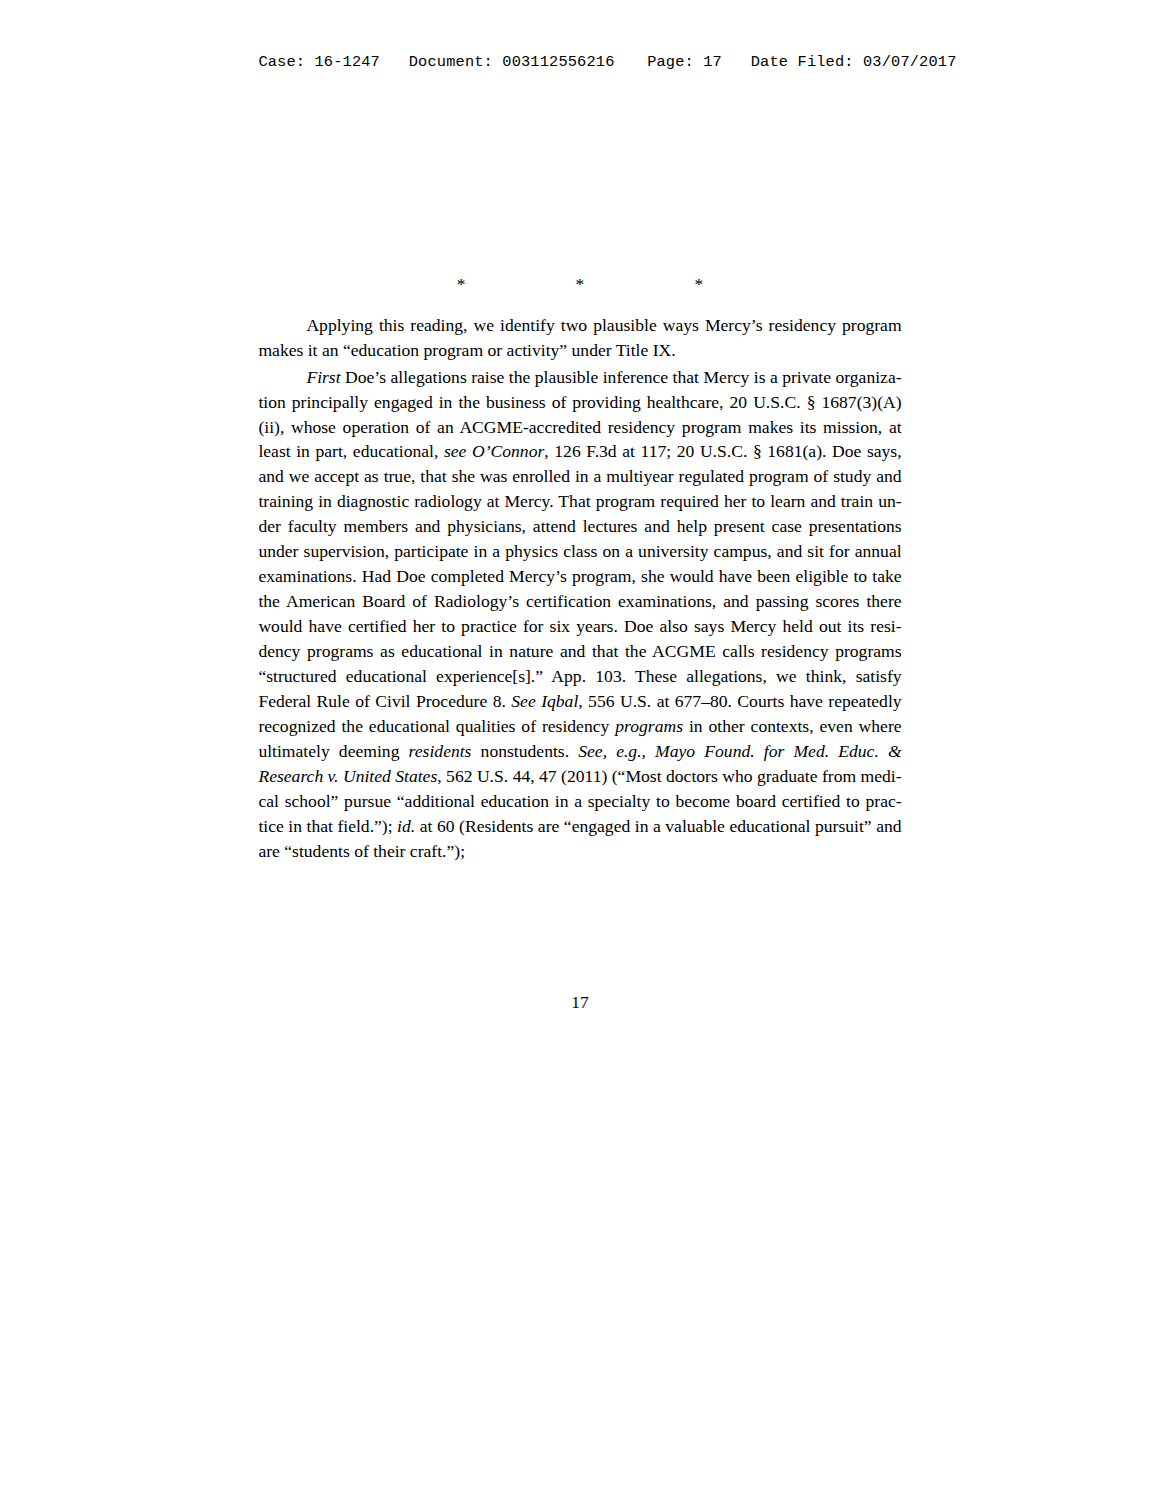Case: 16-1247 Document: 003112556216 Page: 17 Date Filed: 03/07/2017
* * *
Applying this reading, we identify two plausible ways Mercy’s residency program makes it an “education program or activity” under Title IX.
First Doe’s allegations raise the plausible inference that Mercy is a private organization principally engaged in the business of providing healthcare, 20 U.S.C. § 1687(3)(A)(ii), whose operation of an ACGME-accredited residency program makes its mission, at least in part, educational, see O’Connor, 126 F.3d at 117; 20 U.S.C. § 1681(a). Doe says, and we accept as true, that she was enrolled in a multiyear regulated program of study and training in diagnostic radiology at Mercy. That program required her to learn and train under faculty members and physicians, attend lectures and help present case presentations under supervision, participate in a physics class on a university campus, and sit for annual examinations. Had Doe completed Mercy’s program, she would have been eligible to take the American Board of Radiology’s certification examinations, and passing scores there would have certified her to practice for six years. Doe also says Mercy held out its residency programs as educational in nature and that the ACGME calls residency programs “structured educational experience[s].” App. 103. These allegations, we think, satisfy Federal Rule of Civil Procedure 8. See Iqbal, 556 U.S. at 677–80. Courts have repeatedly recognized the educational qualities of residency programs in other contexts, even where ultimately deeming residents nonstudents. See, e.g., Mayo Found. for Med. Educ. & Research v. United States, 562 U.S. 44, 47 (2011) (“Most doctors who graduate from medical school” pursue “additional education in a specialty to become board certified to practice in that field.”); id. at 60 (Residents are “engaged in a valuable educational pursuit” and are “students of their craft.”);
17